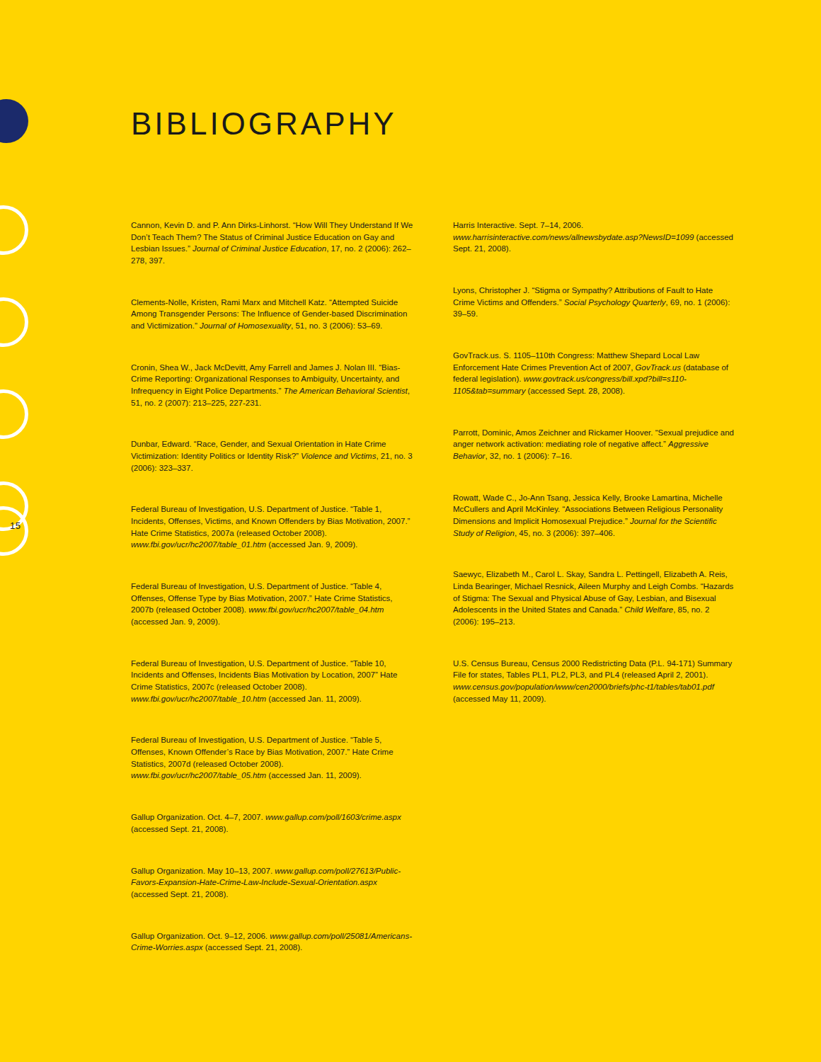15
BIBLIOGRAPHY
Cannon, Kevin D. and P. Ann Dirks-Linhorst. “How Will They Understand If We Don’t Teach Them? The Status of Criminal Justice Education on Gay and Lesbian Issues.” Journal of Criminal Justice Education, 17, no. 2 (2006): 262–278, 397.
Clements-Nolle, Kristen, Rami Marx and Mitchell Katz. “Attempted Suicide Among Transgender Persons: The Influence of Gender-based Discrimination and Victimization.” Journal of Homosexuality, 51, no. 3 (2006): 53–69.
Cronin, Shea W., Jack McDevitt, Amy Farrell and James J. Nolan III. “Bias-Crime Reporting: Organizational Responses to Ambiguity, Uncertainty, and Infrequency in Eight Police Departments.” The American Behavioral Scientist, 51, no. 2 (2007): 213–225, 227-231.
Dunbar, Edward. “Race, Gender, and Sexual Orientation in Hate Crime Victimization: Identity Politics or Identity Risk?” Violence and Victims, 21, no. 3 (2006): 323–337.
Federal Bureau of Investigation, U.S. Department of Justice. “Table 1, Incidents, Offenses, Victims, and Known Offenders by Bias Motivation, 2007.” Hate Crime Statistics, 2007a (released October 2008). www.fbi.gov/ucr/hc2007/table_01.htm (accessed Jan. 9, 2009).
Federal Bureau of Investigation, U.S. Department of Justice. “Table 4, Offenses, Offense Type by Bias Motivation, 2007.” Hate Crime Statistics, 2007b (released October 2008). www.fbi.gov/ucr/hc2007/table_04.htm (accessed Jan. 9, 2009).
Federal Bureau of Investigation, U.S. Department of Justice. “Table 10, Incidents and Offenses, Incidents Bias Motivation by Location, 2007” Hate Crime Statistics, 2007c (released October 2008). www.fbi.gov/ucr/hc2007/table_10.htm (accessed Jan. 11, 2009).
Federal Bureau of Investigation, U.S. Department of Justice. “Table 5, Offenses, Known Offender’s Race by Bias Motivation, 2007.” Hate Crime Statistics, 2007d (released October 2008). www.fbi.gov/ucr/hc2007/table_05.htm (accessed Jan. 11, 2009).
Gallup Organization. Oct. 4–7, 2007. www.gallup.com/poll/1603/crime.aspx (accessed Sept. 21, 2008).
Gallup Organization. May 10–13, 2007. www.gallup.com/poll/27613/Public-Favors-Expansion-Hate-Crime-Law-Include-Sexual-Orientation.aspx (accessed Sept. 21, 2008).
Gallup Organization. Oct. 9–12, 2006. www.gallup.com/poll/25081/Americans-Crime-Worries.aspx (accessed Sept. 21, 2008).
Harris Interactive. Sept. 7–14, 2006. www.harrisinteractive.com/news/allnewsbydate.asp?NewsID=1099 (accessed Sept. 21, 2008).
Lyons, Christopher J. “Stigma or Sympathy? Attributions of Fault to Hate Crime Victims and Offenders.” Social Psychology Quarterly, 69, no. 1 (2006): 39–59.
GovTrack.us. S. 1105–110th Congress: Matthew Shepard Local Law Enforcement Hate Crimes Prevention Act of 2007, GovTrack.us (database of federal legislation). www.govtrack.us/congress/bill.xpd?bill=s110-1105&tab=summary (accessed Sept. 28, 2008).
Parrott, Dominic, Amos Zeichner and Rickamer Hoover. “Sexual prejudice and anger network activation: mediating role of negative affect.” Aggressive Behavior, 32, no. 1 (2006): 7–16.
Rowatt, Wade C., Jo-Ann Tsang, Jessica Kelly, Brooke Lamartina, Michelle McCullers and April McKinley. “Associations Between Religious Personality Dimensions and Implicit Homosexual Prejudice.” Journal for the Scientific Study of Religion, 45, no. 3 (2006): 397–406.
Saewyc, Elizabeth M., Carol L. Skay, Sandra L. Pettingell, Elizabeth A. Reis, Linda Bearinger, Michael Resnick, Aileen Murphy and Leigh Combs. “Hazards of Stigma: The Sexual and Physical Abuse of Gay, Lesbian, and Bisexual Adolescents in the United States and Canada.” Child Welfare, 85, no. 2 (2006): 195–213.
U.S. Census Bureau, Census 2000 Redistricting Data (P.L. 94-171) Summary File for states, Tables PL1, PL2, PL3, and PL4 (released April 2, 2001). www.census.gov/population/www/cen2000/briefs/phc-t1/tables/tab01.pdf (accessed May 11, 2009).